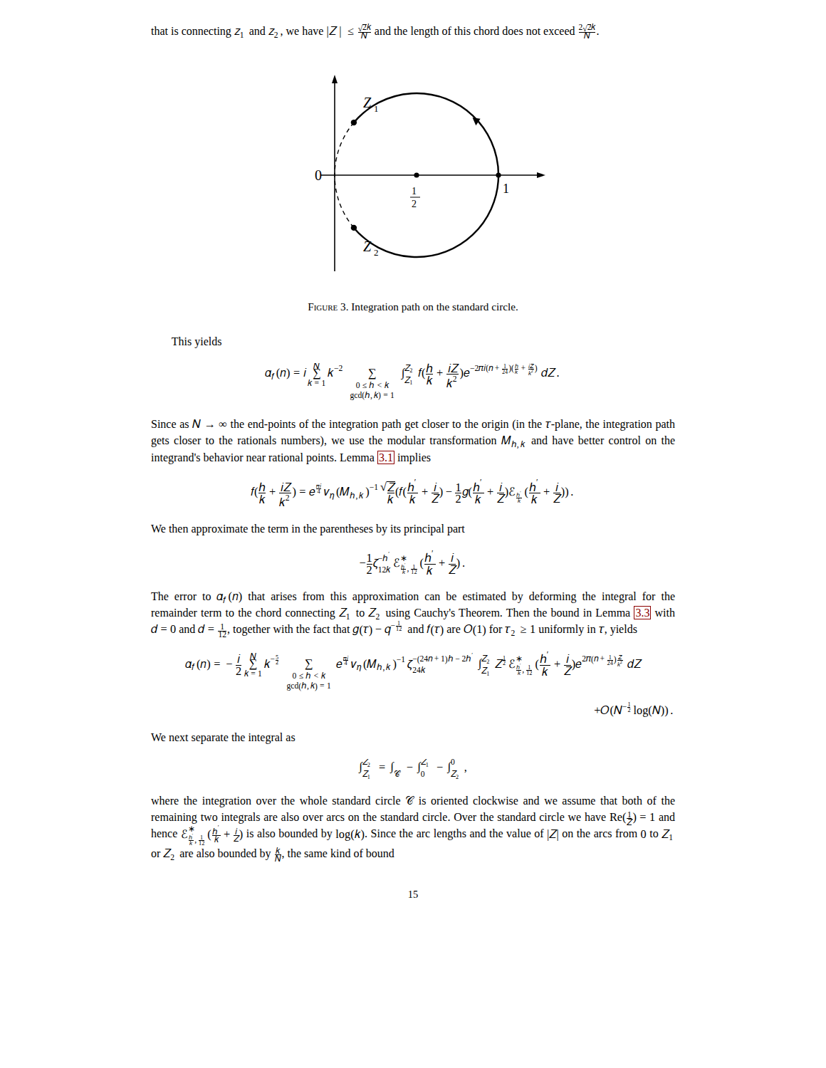that is connecting z1 and z2, we have |Z|≤2kN and the length of this chord does not exceed 22kN.
Z 1 Z 2 0 1 1 2
Figure 3. Integration path on the standard circle.
This yields
αf(n) = i ∑k=1N k−2 ∑ 0≤h<k gcd(h,k)=1 ∫Z1Z2 f ( hk+iZk2 ) e−2πi(n+124)(hk+iZk2) dZ.
Since as N→∞ the end-points of the integration path get closer to the origin (in the τ-plane, the integration path gets closer to the rationals numbers), we use the modular transformation Mh,k and have better control on the integrand's behavior near rational points. Lemma 3.1 implies
f(hk+iZk2) = eπi4 νη(Mh,k)−1 Zk ( f(h′k+iZ) − 12 g(h′k+iZ) ℰh′k (h′k+iZ) ).
We then approximate the term in the parentheses by its principal part
−12 ζ12k−h′ ℰh′k,112∗ (h′k+iZ).
The error to αf(n) that arises from this approximation can be estimated by deforming the integral for the remainder term to the chord connecting Z1 to Z2 using Cauchy's Theorem. Then the bound in Lemma 3.3 with d=0 and d=112, together with the fact that g(τ)−q−112 and f(τ) are O(1) for τ2≥1 uniformly in τ, yields
αf(n) = −i2 ∑k=1N k−52 ∑ 0≤h<k gcd(h,k)=1 eπi4 νη(Mh,k)−1 ζ24k−(24n+1)h−2h′ ∫Z1Z2 Z12 ℰh′k,112∗ (h′k+iZ) e2π(n+124)Zk2 dZ
+O ( N−12 log(N) ).
We next separate the integral as
∫Z1Z2 = ∫𝒞 − ∫0Z1 − ∫Z20,
where the integration over the whole standard circle 𝒞 is oriented clockwise and we assume that both of the remaining two integrals are also over arcs on the standard circle. Over the standard circle we have Re(1Z)=1 and hence ℰh′k,112∗(h′k+iZ) is also bounded by log(k). Since the arc lengths and the value of |Z| on the arcs from 0 to Z1 or Z2 are also bounded by kN, the same kind of bound
15